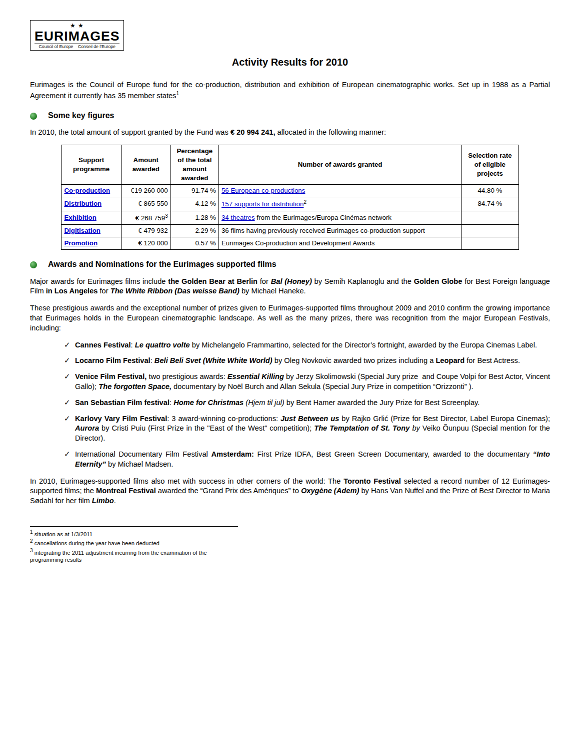★ ★
EURIMAGES
Council of Europe Conseil de l'Europe
Activity Results for 2010
Eurimages is the Council of Europe fund for the co-production, distribution and exhibition of European cinematographic works. Set up in 1988 as a Partial Agreement it currently has 35 member states1
Some key figures
In 2010, the total amount of support granted by the Fund was € 20 994 241, allocated in the following manner:
| Support programme | Amount awarded | Percentage of the total amount awarded | Number of awards granted | Selection rate of eligible projects |
| --- | --- | --- | --- | --- |
| Co-production | €19 260 000 | 91.74 % | 56 European co-productions | 44.80 % |
| Distribution | € 865 550 | 4.12 % | 157 supports for distribution 2 | 84.74 % |
| Exhibition | € 268 759 3 | 1.28 % | 34 theatres from the Eurimages/Europa Cinémas network | |
| Digitisation | € 479 932 | 2.29 % | 36 films having previously received Eurimages co-production support | |
| Promotion | € 120 000 | 0.57 % | Eurimages Co-production and Development Awards | |
Awards and Nominations for the Eurimages supported films
Major awards for Eurimages films include the Golden Bear at Berlin for Bal (Honey) by Semih Kaplanoglu and the Golden Globe for Best Foreign language Film in Los Angeles for The White Ribbon (Das weisse Band) by Michael Haneke.
These prestigious awards and the exceptional number of prizes given to Eurimages-supported films throughout 2009 and 2010 confirm the growing importance that Eurimages holds in the European cinematographic landscape. As well as the many prizes, there was recognition from the major European Festivals, including:
Cannes Festival: Le quattro volte by Michelangelo Frammartino, selected for the Director’s fortnight, awarded by the Europa Cinemas Label.
Locarno Film Festival: Beli Beli Svet (White White World) by Oleg Novkovic awarded two prizes including a Leopard for Best Actress.
Venice Film Festival, two prestigious awards: Essential Killing by Jerzy Skolimowski (Special Jury prize and Coupe Volpi for Best Actor, Vincent Gallo); The forgotten Space, documentary by Noël Burch and Allan Sekula (Special Jury Prize in competition “Orizzonti” ).
San Sebastian Film festival: Home for Christmas (Hjem til jul) by Bent Hamer awarded the Jury Prize for Best Screenplay.
Karlovy Vary Film Festival: 3 award-winning co-productions: Just Between us by Rajko Grlić (Prize for Best Director, Label Europa Cinemas); Aurora by Cristi Puiu (First Prize in the "East of the West" competition); The Temptation of St. Tony by Veiko Õunpuu (Special mention for the Director).
International Documentary Film Festival Amsterdam: First Prize IDFA, Best Green Screen Documentary, awarded to the documentary “Into Eternity” by Michael Madsen.
In 2010, Eurimages-supported films also met with success in other corners of the world: The Toronto Festival selected a record number of 12 Eurimages-supported films; the Montreal Festival awarded the “Grand Prix des Amériques” to Oxygène (Adem) by Hans Van Nuffel and the Prize of Best Director to Maria Sødahl for her film Limbo.
1 situation as at 1/3/2011
2 cancellations during the year have been deducted
3 integrating the 2011 adjustment incurring from the examination of the programming results